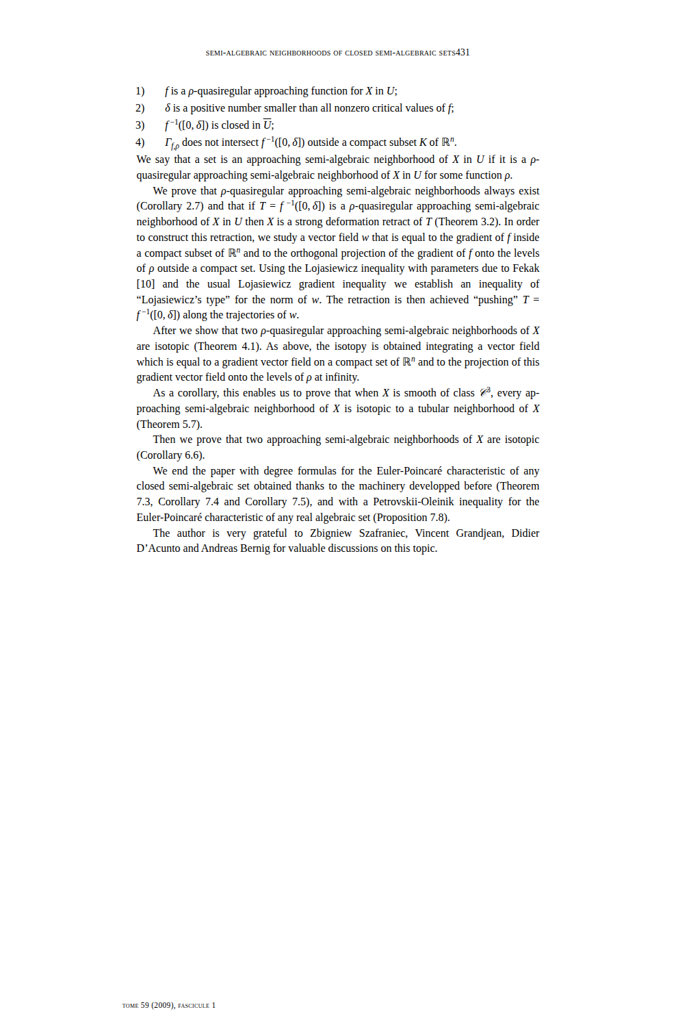semi-algebraic neighborhoods of closed semi-algebraic sets431
1) f is a ρ-quasiregular approaching function for X in U;
2) δ is a positive number smaller than all nonzero critical values of f;
3) f −1([0, δ]) is closed in U;
4) Γf,ρ does not intersect f −1([0, δ]) outside a compact subset K of ℝn.
We say that a set is an approaching semi-algebraic neighborhood of X in U if it is a ρ-quasiregular approaching semi-algebraic neighborhood of X in U for some function ρ.
We prove that ρ-quasiregular approaching semi-algebraic neighborhoods always exist (Corollary 2.7) and that if T = f −1([0, δ]) is a ρ-quasiregular approaching semi-algebraic neighborhood of X in U then X is a strong deformation retract of T (Theorem 3.2). In order to construct this retraction, we study a vector field w that is equal to the gradient of f inside a compact subset of ℝn and to the orthogonal projection of the gradient of f onto the levels of ρ outside a compact set. Using the Lojasiewicz inequality with parameters due to Fekak [10] and the usual Lojasiewicz gradient inequality we establish an inequality of “Lojasiewicz’s type” for the norm of w. The retraction is then achieved “pushing” T = f −1([0, δ]) along the trajectories of w.
After we show that two ρ-quasiregular approaching semi-algebraic neighborhoods of X are isotopic (Theorem 4.1). As above, the isotopy is obtained integrating a vector field which is equal to a gradient vector field on a compact set of ℝn and to the projection of this gradient vector field onto the levels of ρ at infinity.
As a corollary, this enables us to prove that when X is smooth of class 𝒞3, every approaching semi-algebraic neighborhood of X is isotopic to a tubular neighborhood of X (Theorem 5.7).
Then we prove that two approaching semi-algebraic neighborhoods of X are isotopic (Corollary 6.6).
We end the paper with degree formulas for the Euler-Poincaré characteristic of any closed semi-algebraic set obtained thanks to the machinery developped before (Theorem 7.3, Corollary 7.4 and Corollary 7.5), and with a Petrovskii-Oleinik inequality for the Euler-Poincaré characteristic of any real algebraic set (Proposition 7.8).
The author is very grateful to Zbigniew Szafraniec, Vincent Grandjean, Didier D’Acunto and Andreas Bernig for valuable discussions on this topic.
tome 59 (2009), fascicule 1